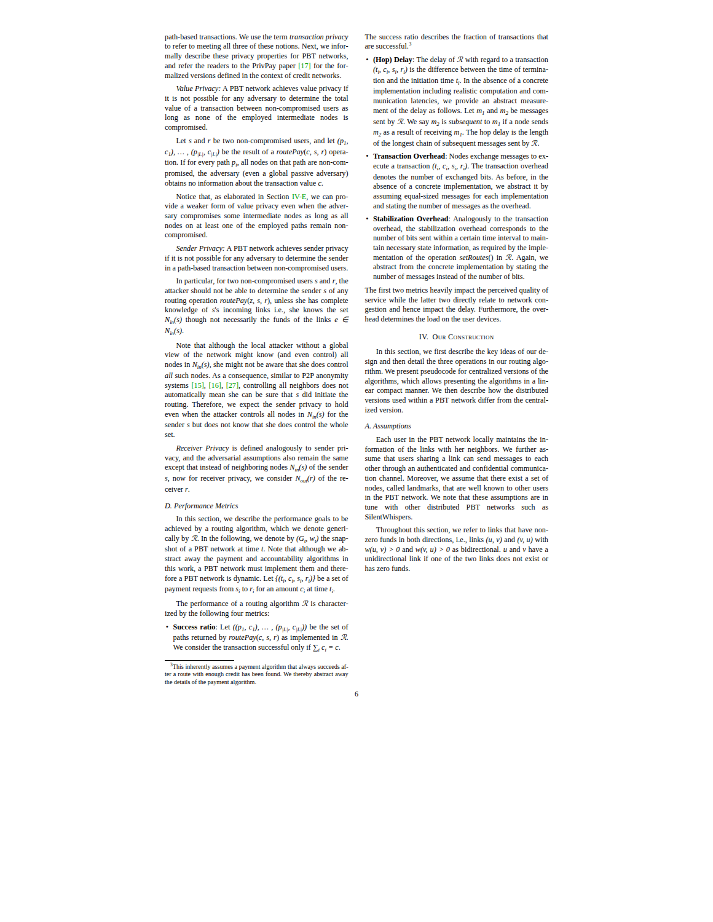path-based transactions. We use the term transaction privacy to refer to meeting all three of these notions. Next, we informally describe these privacy properties for PBT networks, and refer the readers to the PrivPay paper [17] for the formalized versions defined in the context of credit networks.
Value Privacy: A PBT network achieves value privacy if it is not possible for any adversary to determine the total value of a transaction between non-compromised users as long as none of the employed intermediate nodes is compromised.
Let s and r be two non-compromised users, and let (p1, c1), … , (p|L|, c|L|) be the result of a routePay(c, s, r) operation. If for every path pi, all nodes on that path are non-compromised, the adversary (even a global passive adversary) obtains no information about the transaction value c.
Notice that, as elaborated in Section IV-E, we can provide a weaker form of value privacy even when the adversary compromises some intermediate nodes as long as all nodes on at least one of the employed paths remain non-compromised.
Sender Privacy: A PBT network achieves sender privacy if it is not possible for any adversary to determine the sender in a path-based transaction between non-compromised users.
In particular, for two non-compromised users s and r, the attacker should not be able to determine the sender s of any routing operation routePay(z, s, r), unless she has complete knowledge of s's incoming links i.e., she knows the set Nin(s) though not necessarily the funds of the links e ∈ Nin(s).
Note that although the local attacker without a global view of the network might know (and even control) all nodes in Nin(s), she might not be aware that she does control all such nodes. As a consequence, similar to P2P anonymity systems [15], [16], [27], controlling all neighbors does not automatically mean she can be sure that s did initiate the routing. Therefore, we expect the sender privacy to hold even when the attacker controls all nodes in Nin(s) for the sender s but does not know that she does control the whole set.
Receiver Privacy is defined analogously to sender privacy, and the adversarial assumptions also remain the same except that instead of neighboring nodes Nin(s) of the sender s, now for receiver privacy, we consider Nout(r) of the receiver r.
D. Performance Metrics
In this section, we describe the performance goals to be achieved by a routing algorithm, which we denote generically by ℛ. In the following, we denote by (Gt, wt) the snapshot of a PBT network at time t. Note that although we abstract away the payment and accountability algorithms in this work, a PBT network must implement them and therefore a PBT network is dynamic. Let {(ti, ci, si, ri)} be a set of payment requests from si to ri for an amount ci at time ti.
The performance of a routing algorithm ℛ is characterized by the following four metrics:
Success ratio: Let ((p1, c1), … , (p|L|, c|L|)) be the set of paths returned by routePay(c, s, r) as implemented in ℛ. We consider the transaction successful only if ∑i ci = c.
3This inherently assumes a payment algorithm that always succeeds after a route with enough credit has been found. We thereby abstract away the details of the payment algorithm.
The success ratio describes the fraction of transactions that are successful.3
(Hop) Delay: The delay of ℛ with regard to a transaction (ti, ci, si, ri) is the difference between the time of termination and the initiation time ti. In the absence of a concrete implementation including realistic computation and communication latencies, we provide an abstract measurement of the delay as follows. Let m1 and m2 be messages sent by ℛ. We say m2 is subsequent to m1 if a node sends m2 as a result of receiving m1. The hop delay is the length of the longest chain of subsequent messages sent by ℛ.
Transaction Overhead: Nodes exchange messages to execute a transaction (ti, ci, si, ri). The transaction overhead denotes the number of exchanged bits. As before, in the absence of a concrete implementation, we abstract it by assuming equal-sized messages for each implementation and stating the number of messages as the overhead.
Stabilization Overhead: Analogously to the transaction overhead, the stabilization overhead corresponds to the number of bits sent within a certain time interval to maintain necessary state information, as required by the implementation of the operation setRoutes() in ℛ. Again, we abstract from the concrete implementation by stating the number of messages instead of the number of bits.
The first two metrics heavily impact the perceived quality of service while the latter two directly relate to network congestion and hence impact the delay. Furthermore, the overhead determines the load on the user devices.
IV. Our Construction
In this section, we first describe the key ideas of our design and then detail the three operations in our routing algorithm. We present pseudocode for centralized versions of the algorithms, which allows presenting the algorithms in a linear compact manner. We then describe how the distributed versions used within a PBT network differ from the centralized version.
A. Assumptions
Each user in the PBT network locally maintains the information of the links with her neighbors. We further assume that users sharing a link can send messages to each other through an authenticated and confidential communication channel. Moreover, we assume that there exist a set of nodes, called landmarks, that are well known to other users in the PBT network. We note that these assumptions are in tune with other distributed PBT networks such as SilentWhispers.
Throughout this section, we refer to links that have non-zero funds in both directions, i.e., links (u, v) and (v, u) with w(u, v) > 0 and w(v, u) > 0 as bidirectional. u and v have a unidirectional link if one of the two links does not exist or has zero funds.
6